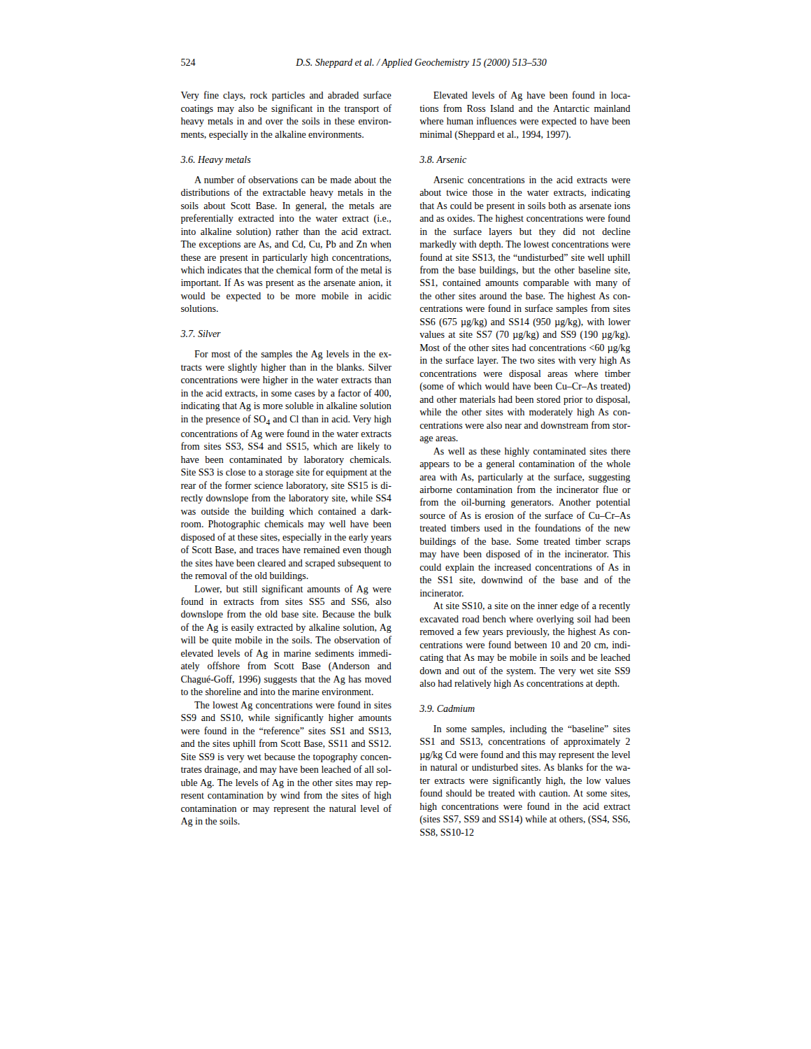524 D.S. Sheppard et al. / Applied Geochemistry 15 (2000) 513–530
Very fine clays, rock particles and abraded surface coatings may also be significant in the transport of heavy metals in and over the soils in these environments, especially in the alkaline environments.
3.6. Heavy metals
A number of observations can be made about the distributions of the extractable heavy metals in the soils about Scott Base. In general, the metals are preferentially extracted into the water extract (i.e., into alkaline solution) rather than the acid extract. The exceptions are As, and Cd, Cu, Pb and Zn when these are present in particularly high concentrations, which indicates that the chemical form of the metal is important. If As was present as the arsenate anion, it would be expected to be more mobile in acidic solutions.
3.7. Silver
For most of the samples the Ag levels in the extracts were slightly higher than in the blanks. Silver concentrations were higher in the water extracts than in the acid extracts, in some cases by a factor of 400, indicating that Ag is more soluble in alkaline solution in the presence of SO4 and Cl than in acid. Very high concentrations of Ag were found in the water extracts from sites SS3, SS4 and SS15, which are likely to have been contaminated by laboratory chemicals. Site SS3 is close to a storage site for equipment at the rear of the former science laboratory, site SS15 is directly downslope from the laboratory site, while SS4 was outside the building which contained a darkroom. Photographic chemicals may well have been disposed of at these sites, especially in the early years of Scott Base, and traces have remained even though the sites have been cleared and scraped subsequent to the removal of the old buildings.
Lower, but still significant amounts of Ag were found in extracts from sites SS5 and SS6, also downslope from the old base site. Because the bulk of the Ag is easily extracted by alkaline solution, Ag will be quite mobile in the soils. The observation of elevated levels of Ag in marine sediments immediately offshore from Scott Base (Anderson and Chagué-Goff, 1996) suggests that the Ag has moved to the shoreline and into the marine environment.
The lowest Ag concentrations were found in sites SS9 and SS10, while significantly higher amounts were found in the “reference” sites SS1 and SS13, and the sites uphill from Scott Base, SS11 and SS12. Site SS9 is very wet because the topography concentrates drainage, and may have been leached of all soluble Ag. The levels of Ag in the other sites may represent contamination by wind from the sites of high contamination or may represent the natural level of Ag in the soils.
Elevated levels of Ag have been found in locations from Ross Island and the Antarctic mainland where human influences were expected to have been minimal (Sheppard et al., 1994, 1997).
3.8. Arsenic
Arsenic concentrations in the acid extracts were about twice those in the water extracts, indicating that As could be present in soils both as arsenate ions and as oxides. The highest concentrations were found in the surface layers but they did not decline markedly with depth. The lowest concentrations were found at site SS13, the “undisturbed” site well uphill from the base buildings, but the other baseline site, SS1, contained amounts comparable with many of the other sites around the base. The highest As concentrations were found in surface samples from sites SS6 (675 µg/kg) and SS14 (950 µg/kg), with lower values at site SS7 (70 µg/kg) and SS9 (190 µg/kg). Most of the other sites had concentrations <60 µg/kg in the surface layer. The two sites with very high As concentrations were disposal areas where timber (some of which would have been Cu–Cr–As treated) and other materials had been stored prior to disposal, while the other sites with moderately high As concentrations were also near and downstream from storage areas.
As well as these highly contaminated sites there appears to be a general contamination of the whole area with As, particularly at the surface, suggesting airborne contamination from the incinerator flue or from the oil-burning generators. Another potential source of As is erosion of the surface of Cu–Cr–As treated timbers used in the foundations of the new buildings of the base. Some treated timber scraps may have been disposed of in the incinerator. This could explain the increased concentrations of As in the SS1 site, downwind of the base and of the incinerator.
At site SS10, a site on the inner edge of a recently excavated road bench where overlying soil had been removed a few years previously, the highest As concentrations were found between 10 and 20 cm, indicating that As may be mobile in soils and be leached down and out of the system. The very wet site SS9 also had relatively high As concentrations at depth.
3.9. Cadmium
In some samples, including the “baseline” sites SS1 and SS13, concentrations of approximately 2 µg/kg Cd were found and this may represent the level in natural or undisturbed sites. As blanks for the water extracts were significantly high, the low values found should be treated with caution. At some sites, high concentrations were found in the acid extract (sites SS7, SS9 and SS14) while at others, (SS4, SS6, SS8, SS10-12